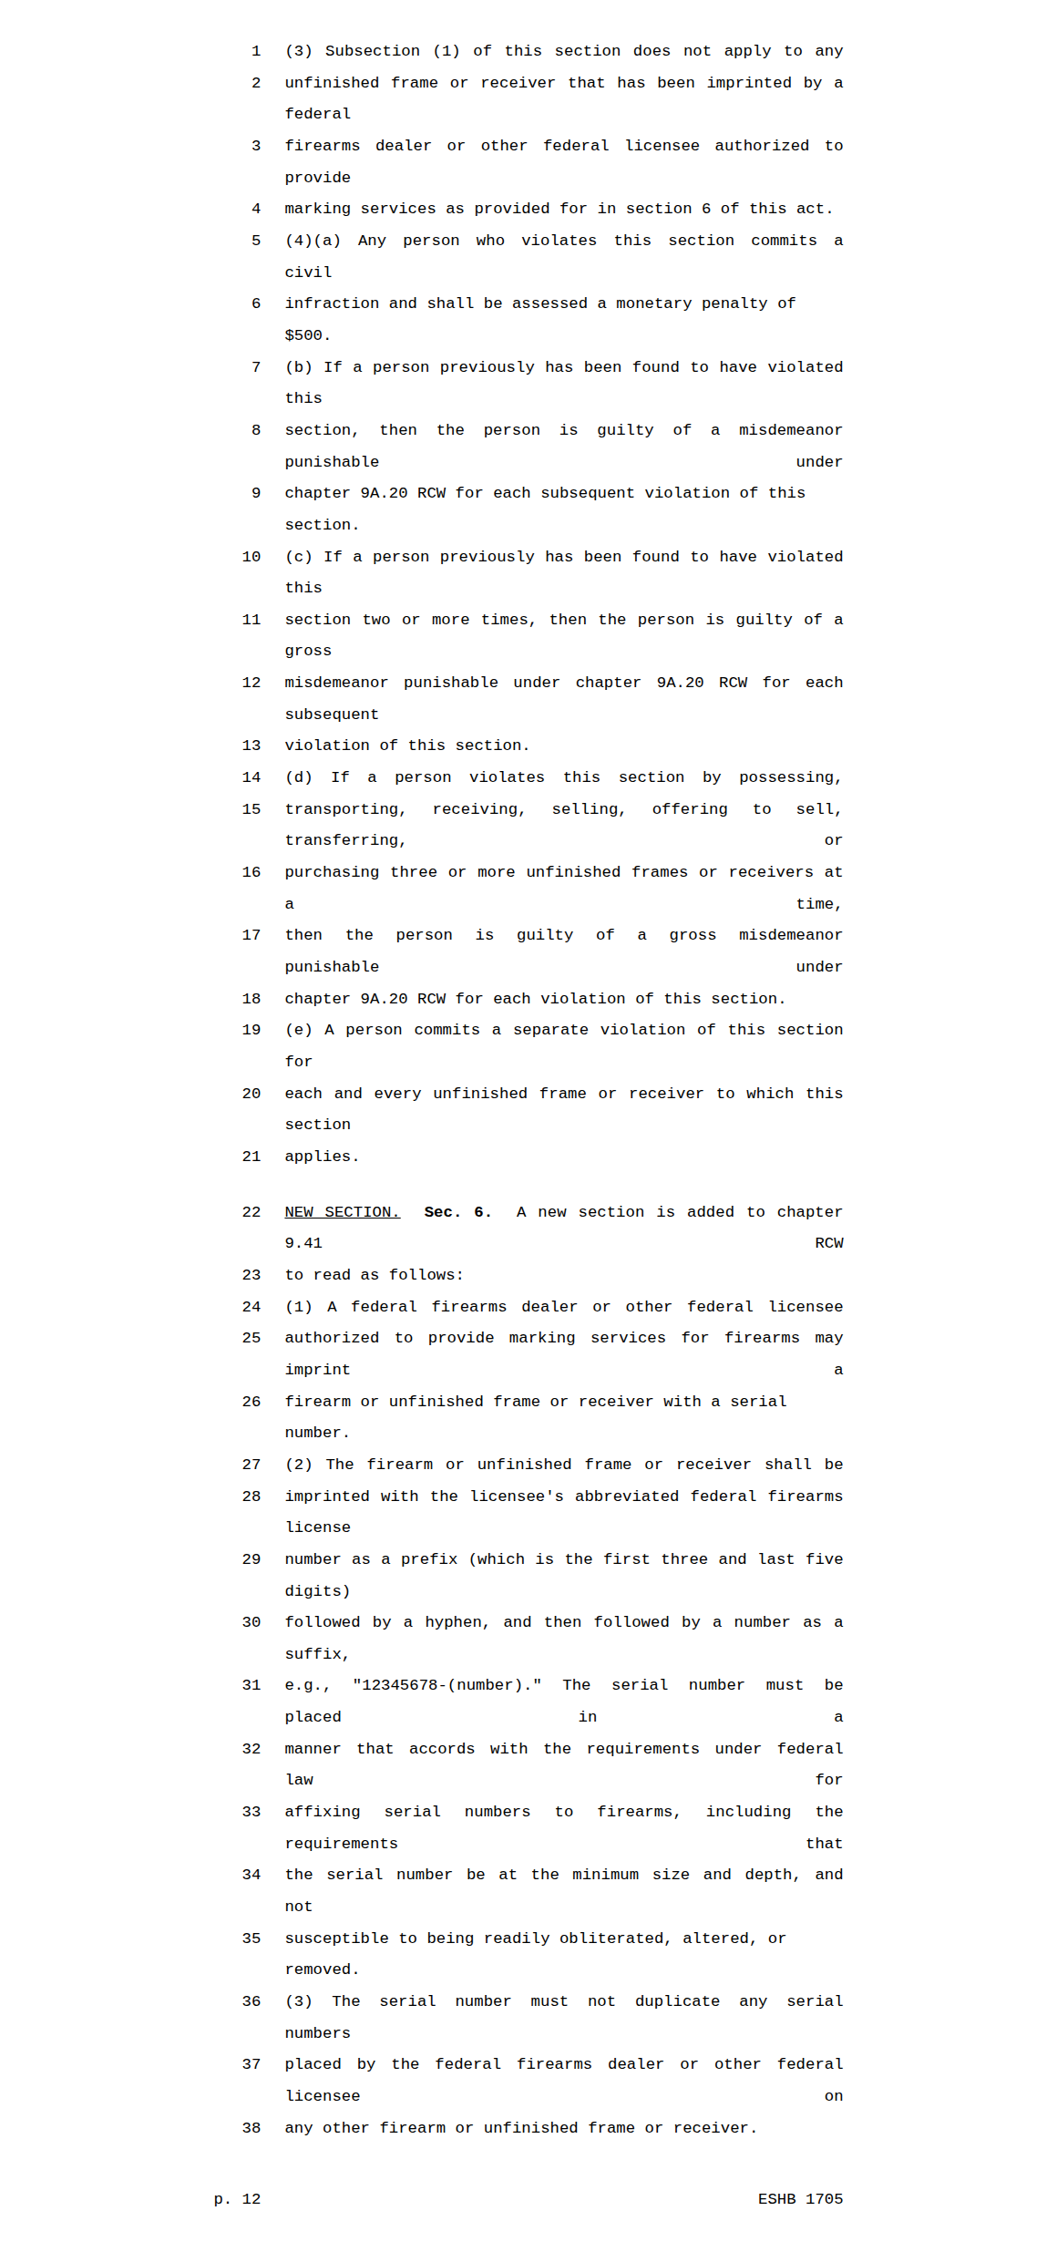1(3) Subsection (1) of this section does not apply to any
2 unfinished frame or receiver that has been imprinted by a federal
3 firearms dealer or other federal licensee authorized to provide
4 marking services as provided for in section 6 of this act.
5(4)(a) Any person who violates this section commits a civil
6 infraction and shall be assessed a monetary penalty of $500.
7(b) If a person previously has been found to have violated this
8 section, then the person is guilty of a misdemeanor punishable under
9 chapter 9A.20 RCW for each subsequent violation of this section.
10(c) If a person previously has been found to have violated this
11 section two or more times, then the person is guilty of a gross
12 misdemeanor punishable under chapter 9A.20 RCW for each subsequent
13 violation of this section.
14(d) If a person violates this section by possessing,
15 transporting, receiving, selling, offering to sell, transferring, or
16 purchasing three or more unfinished frames or receivers at a time,
17 then the person is guilty of a gross misdemeanor punishable under
18 chapter 9A.20 RCW for each violation of this section.
19(e) A person commits a separate violation of this section for
20 each and every unfinished frame or receiver to which this section
21 applies.
22 NEW SECTION. Sec. 6. A new section is added to chapter 9.41 RCW
23 to read as follows:
24(1) A federal firearms dealer or other federal licensee
25 authorized to provide marking services for firearms may imprint a
26 firearm or unfinished frame or receiver with a serial number.
27(2) The firearm or unfinished frame or receiver shall be
28 imprinted with the licensee's abbreviated federal firearms license
29 number as a prefix (which is the first three and last five digits)
30 followed by a hyphen, and then followed by a number as a suffix,
31 e.g., "12345678-(number)." The serial number must be placed in a
32 manner that accords with the requirements under federal law for
33 affixing serial numbers to firearms, including the requirements that
34 the serial number be at the minimum size and depth, and not
35 susceptible to being readily obliterated, altered, or removed.
36(3) The serial number must not duplicate any serial numbers
37 placed by the federal firearms dealer or other federal licensee on
38 any other firearm or unfinished frame or receiver.
p. 12 ESHB 1705